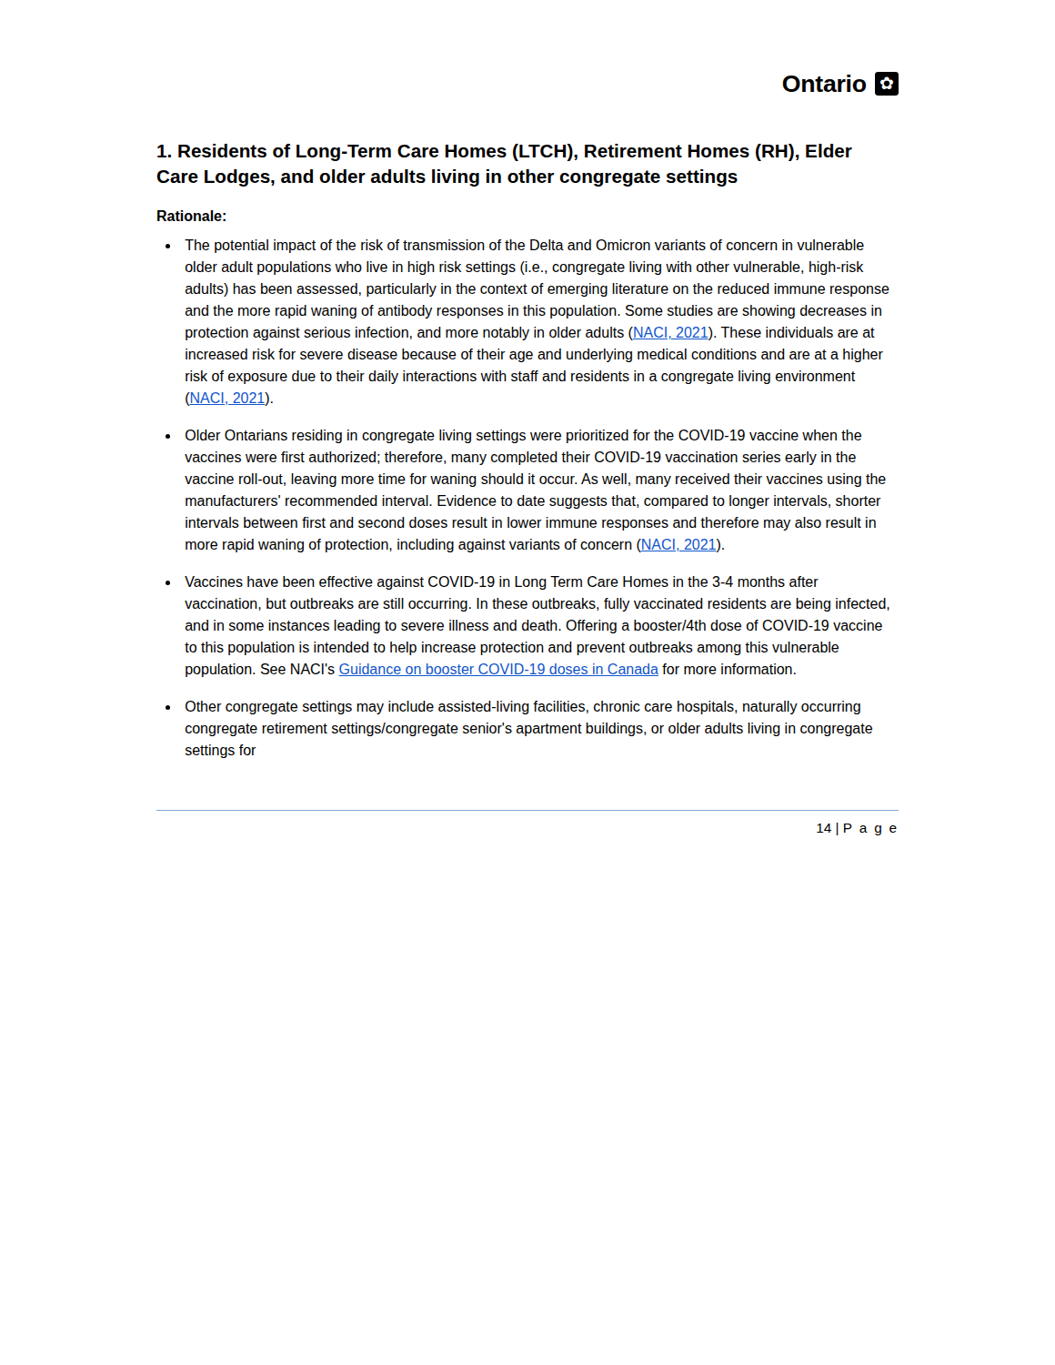Ontario✿
1. Residents of Long-Term Care Homes (LTCH), Retirement Homes (RH), Elder Care Lodges, and older adults living in other congregate settings
Rationale:
The potential impact of the risk of transmission of the Delta and Omicron variants of concern in vulnerable older adult populations who live in high risk settings (i.e., congregate living with other vulnerable, high-risk adults) has been assessed, particularly in the context of emerging literature on the reduced immune response and the more rapid waning of antibody responses in this population. Some studies are showing decreases in protection against serious infection, and more notably in older adults (NACI, 2021). These individuals are at increased risk for severe disease because of their age and underlying medical conditions and are at a higher risk of exposure due to their daily interactions with staff and residents in a congregate living environment (NACI, 2021).
Older Ontarians residing in congregate living settings were prioritized for the COVID-19 vaccine when the vaccines were first authorized; therefore, many completed their COVID-19 vaccination series early in the vaccine roll-out, leaving more time for waning should it occur. As well, many received their vaccines using the manufacturers' recommended interval. Evidence to date suggests that, compared to longer intervals, shorter intervals between first and second doses result in lower immune responses and therefore may also result in more rapid waning of protection, including against variants of concern (NACI, 2021).
Vaccines have been effective against COVID-19 in Long Term Care Homes in the 3-4 months after vaccination, but outbreaks are still occurring. In these outbreaks, fully vaccinated residents are being infected, and in some instances leading to severe illness and death. Offering a booster/4th dose of COVID-19 vaccine to this population is intended to help increase protection and prevent outbreaks among this vulnerable population. See NACI's Guidance on booster COVID-19 doses in Canada for more information.
Other congregate settings may include assisted-living facilities, chronic care hospitals, naturally occurring congregate retirement settings/congregate senior's apartment buildings, or older adults living in congregate settings for
14 | P a g e